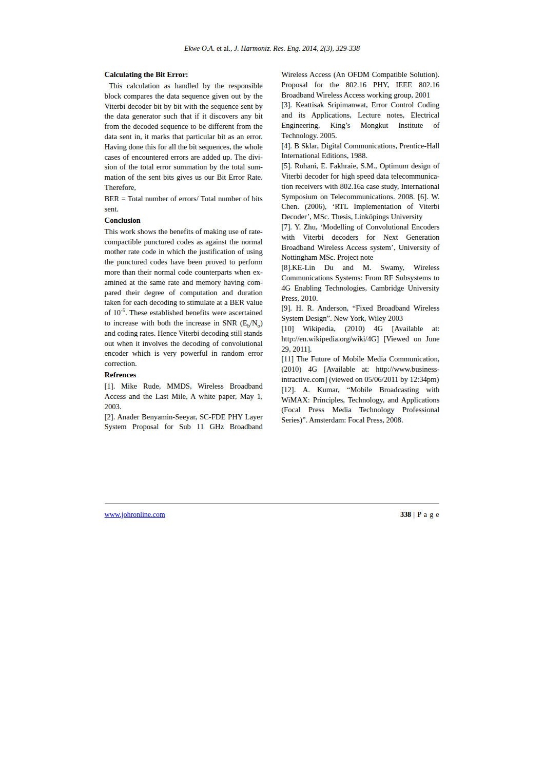Ekwe O.A. et al., J. Harmoniz. Res. Eng. 2014, 2(3), 329-338
Calculating the Bit Error:
This calculation as handled by the responsible block compares the data sequence given out by the Viterbi decoder bit by bit with the sequence sent by the data generator such that if it discovers any bit from the decoded sequence to be different from the data sent in, it marks that particular bit as an error. Having done this for all the bit sequences, the whole cases of encountered errors are added up. The division of the total error summation by the total summation of the sent bits gives us our Bit Error Rate. Therefore,
BER = Total number of errors/ Total number of bits sent.
Conclusion
This work shows the benefits of making use of rate-compactible punctured codes as against the normal mother rate code in which the justification of using the punctured codes have been proved to perform more than their normal code counterparts when examined at the same rate and memory having compared their degree of computation and duration taken for each decoding to stimulate at a BER value of 10-5. These established benefits were ascertained to increase with both the increase in SNR (Eb/No) and coding rates. Hence Viterbi decoding still stands out when it involves the decoding of convolutional encoder which is very powerful in random error correction.
Refrences
[1]. Mike Rude, MMDS, Wireless Broadband Access and the Last Mile, A white paper, May 1, 2003.
[2]. Anader Benyamin-Seeyar, SC-FDE PHY Layer System Proposal for Sub 11 GHz Broadband Wireless Access (An OFDM Compatible Solution). Proposal for the 802.16 PHY, IEEE 802.16 Broadband Wireless Access working group, 2001
[3]. Keattisak Sripimanwat, Error Control Coding and its Applications, Lecture notes, Electrical Engineering, King’s Mongkut Institute of Technology. 2005.
[4]. B Sklar, Digital Communications, Prentice-Hall International Editions, 1988.
[5]. Rohani, E. Fakhraie, S.M., Optimum design of Viterbi decoder for high speed data telecommunication receivers with 802.16a case study, International Symposium on Telecommunications. 2008. [6]. W. Chen. (2006), ‘RTL Implementation of Viterbi Decoder’, MSc. Thesis, Linköpings University
[7]. Y. Zhu, ‘Modelling of Convolutional Encoders with Viterbi decoders for Next Generation Broadband Wireless Access system’, University of Nottingham MSc. Project note
[8].KE-Lin Du and M. Swamy, Wireless Communications Systems: From RF Subsystems to 4G Enabling Technologies, Cambridge University Press, 2010.
[9]. H. R. Anderson, “Fixed Broadband Wireless System Design”. New York, Wiley 2003
[10] Wikipedia, (2010) 4G [Available at: http://en.wikipedia.org/wiki/4G] [Viewed on June 29, 2011].
[11] The Future of Mobile Media Communication, (2010) 4G [Available at: http://www.business-intractive.com] (viewed on 05/06/2011 by 12:34pm)
[12]. A. Kumar, “Mobile Broadcasting with WiMAX: Principles, Technology, and Applications (Focal Press Media Technology Professional Series)”. Amsterdam: Focal Press, 2008.
www.johronline.com 338 | P a g e